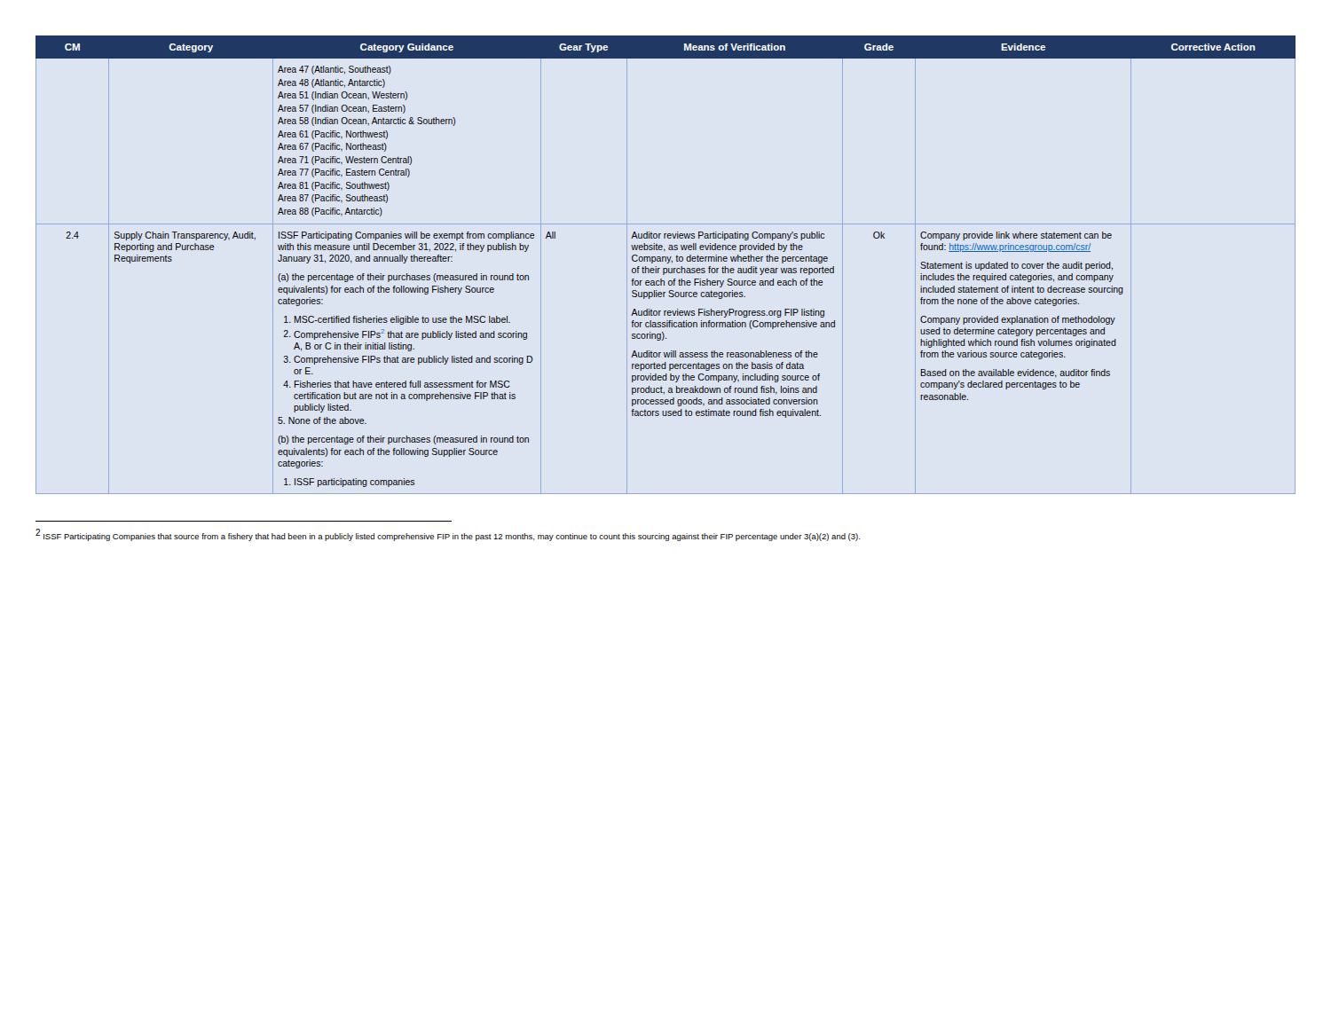| CM | Category | Category Guidance | Gear Type | Means of Verification | Grade | Evidence | Corrective Action |
| --- | --- | --- | --- | --- | --- | --- | --- |
| | | Area 47 (Atlantic, Southeast) Area 48 (Atlantic, Antarctic) Area 51 (Indian Ocean, Western) Area 57 (Indian Ocean, Eastern) Area 58 (Indian Ocean, Antarctic & Southern) Area 61 (Pacific, Northwest) Area 67 (Pacific, Northeast) Area 71 (Pacific, Western Central) Area 77 (Pacific, Eastern Central) Area 81 (Pacific, Southwest) Area 87 (Pacific, Southeast) Area 88 (Pacific, Antarctic) | | | | | |
| 2.4 | Supply Chain Transparency, Audit, Reporting and Purchase Requirements | ISSF Participating Companies will be exempt from compliance with this measure until December 31, 2022, if they publish by January 31, 2020, and annually thereafter: (a) the percentage of their purchases (measured in round ton equivalents) for each of the following Fishery Source categories: MSC-certified fisheries eligible to use the MSC label. Comprehensive FIPs 2 that are publicly listed and scoring A, B or C in their initial listing. Comprehensive FIPs that are publicly listed and scoring D or E. Fisheries that have entered full assessment for MSC certification but are not in a comprehensive FIP that is publicly listed. 5. None of the above. (b) the percentage of their purchases (measured in round ton equivalents) for each of the following Supplier Source categories: ISSF participating companies | All | Auditor reviews Participating Company's public website, as well evidence provided by the Company, to determine whether the percentage of their purchases for the audit year was reported for each of the Fishery Source and each of the Supplier Source categories. Auditor reviews FisheryProgress.org FIP listing for classification information (Comprehensive and scoring). Auditor will assess the reasonableness of the reported percentages on the basis of data provided by the Company, including source of product, a breakdown of round fish, loins and processed goods, and associated conversion factors used to estimate round fish equivalent. | Ok | Company provide link where statement can be found: https://www.princesgroup.com/csr/ Statement is updated to cover the audit period, includes the required categories, and company included statement of intent to decrease sourcing from the none of the above categories. Company provided explanation of methodology used to determine category percentages and highlighted which round fish volumes originated from the various source categories. Based on the available evidence, auditor finds company's declared percentages to be reasonable. | |
2 ISSF Participating Companies that source from a fishery that had been in a publicly listed comprehensive FIP in the past 12 months, may continue to count this sourcing against their FIP percentage under 3(a)(2) and (3).